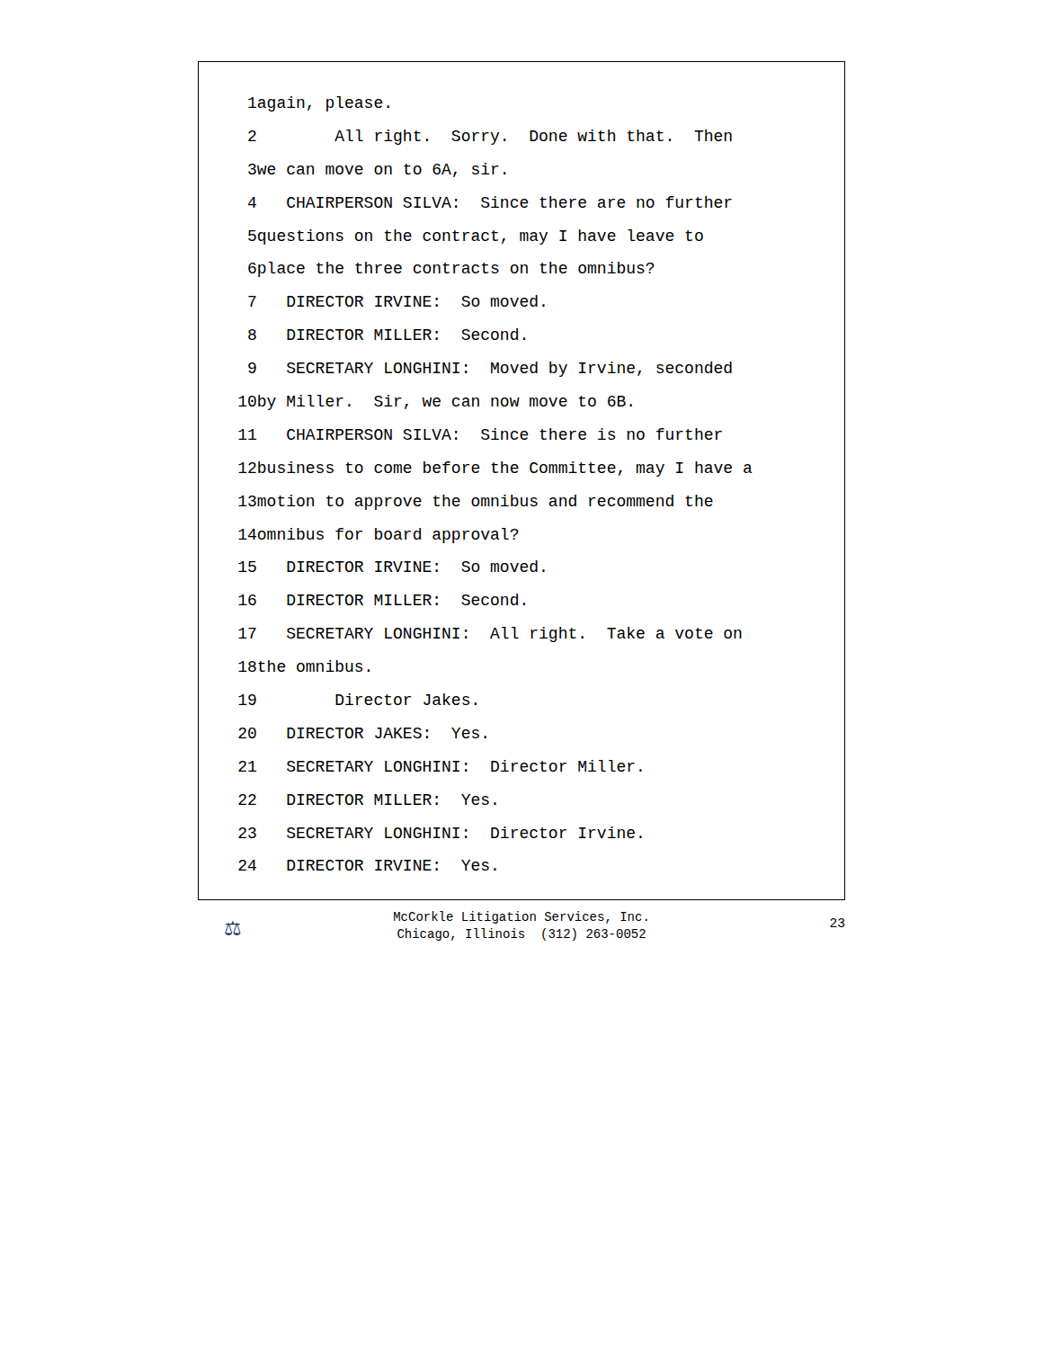| 1 | again, please. |
| 2 | All right. Sorry. Done with that. Then |
| 3 | we can move on to 6A, sir. |
| 4 | CHAIRPERSON SILVA: Since there are no further |
| 5 | questions on the contract, may I have leave to |
| 6 | place the three contracts on the omnibus? |
| 7 | DIRECTOR IRVINE: So moved. |
| 8 | DIRECTOR MILLER: Second. |
| 9 | SECRETARY LONGHINI: Moved by Irvine, seconded |
| 10 | by Miller. Sir, we can now move to 6B. |
| 11 | CHAIRPERSON SILVA: Since there is no further |
| 12 | business to come before the Committee, may I have a |
| 13 | motion to approve the omnibus and recommend the |
| 14 | omnibus for board approval? |
| 15 | DIRECTOR IRVINE: So moved. |
| 16 | DIRECTOR MILLER: Second. |
| 17 | SECRETARY LONGHINI: All right. Take a vote on |
| 18 | the omnibus. |
| 19 | Director Jakes. |
| 20 | DIRECTOR JAKES: Yes. |
| 21 | SECRETARY LONGHINI: Director Miller. |
| 22 | DIRECTOR MILLER: Yes. |
| 23 | SECRETARY LONGHINI: Director Irvine. |
| 24 | DIRECTOR IRVINE: Yes. |
⚖
McCorkle Litigation Services, Inc.
Chicago, Illinois (312) 263-0052
23